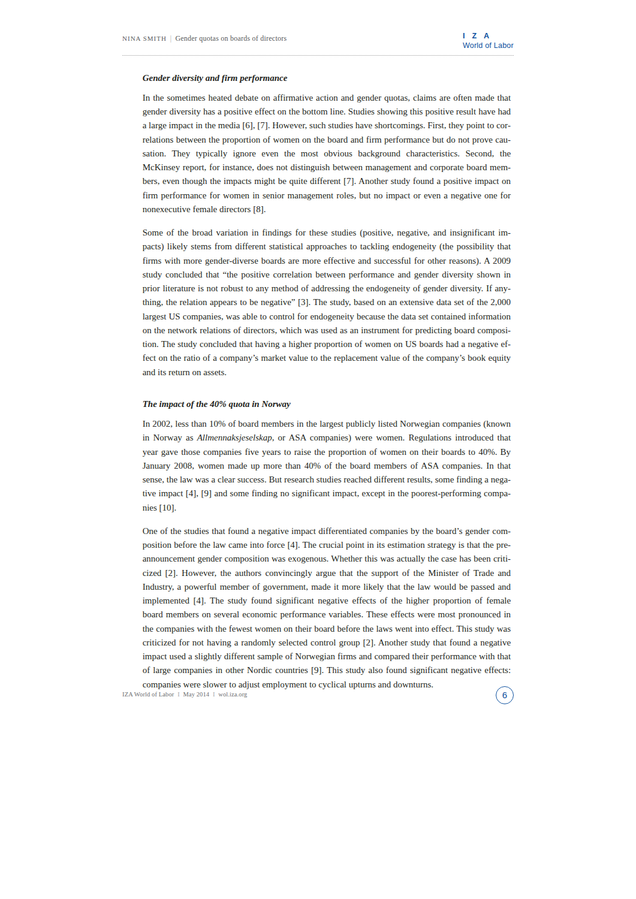Nina Smith|Gender quotas on boards of directors
I Z A
World of Labor
Gender diversity and firm performance
In the sometimes heated debate on affirmative action and gender quotas, claims are often made that gender diversity has a positive effect on the bottom line. Studies showing this positive result have had a large impact in the media [6], [7]. However, such studies have shortcomings. First, they point to correlations between the proportion of women on the board and firm performance but do not prove causation. They typically ignore even the most obvious background characteristics. Second, the McKinsey report, for instance, does not distinguish between management and corporate board members, even though the impacts might be quite different [7]. Another study found a positive impact on firm performance for women in senior management roles, but no impact or even a negative one for nonexecutive female directors [8].
Some of the broad variation in findings for these studies (positive, negative, and insignificant impacts) likely stems from different statistical approaches to tackling endogeneity (the possibility that firms with more gender-diverse boards are more effective and successful for other reasons). A 2009 study concluded that “the positive correlation between performance and gender diversity shown in prior literature is not robust to any method of addressing the endogeneity of gender diversity. If anything, the relation appears to be negative” [3]. The study, based on an extensive data set of the 2,000 largest US companies, was able to control for endogeneity because the data set contained information on the network relations of directors, which was used as an instrument for predicting board composition. The study concluded that having a higher proportion of women on US boards had a negative effect on the ratio of a company’s market value to the replacement value of the company’s book equity and its return on assets.
The impact of the 40% quota in Norway
In 2002, less than 10% of board members in the largest publicly listed Norwegian companies (known in Norway as Allmennaksjeselskap, or ASA companies) were women. Regulations introduced that year gave those companies five years to raise the proportion of women on their boards to 40%. By January 2008, women made up more than 40% of the board members of ASA companies. In that sense, the law was a clear success. But research studies reached different results, some finding a negative impact [4], [9] and some finding no significant impact, except in the poorest-performing companies [10].
One of the studies that found a negative impact differentiated companies by the board’s gender composition before the law came into force [4]. The crucial point in its estimation strategy is that the pre-announcement gender composition was exogenous. Whether this was actually the case has been criticized [2]. However, the authors convincingly argue that the support of the Minister of Trade and Industry, a powerful member of government, made it more likely that the law would be passed and implemented [4]. The study found significant negative effects of the higher proportion of female board members on several economic performance variables. These effects were most pronounced in the companies with the fewest women on their board before the laws went into effect. This study was criticized for not having a randomly selected control group [2]. Another study that found a negative impact used a slightly different sample of Norwegian firms and compared their performance with that of large companies in other Nordic countries [9]. This study also found significant negative effects: companies were slower to adjust employment to cyclical upturns and downturns.
IZA World of Labor I May 2014 I wol.iza.org
6